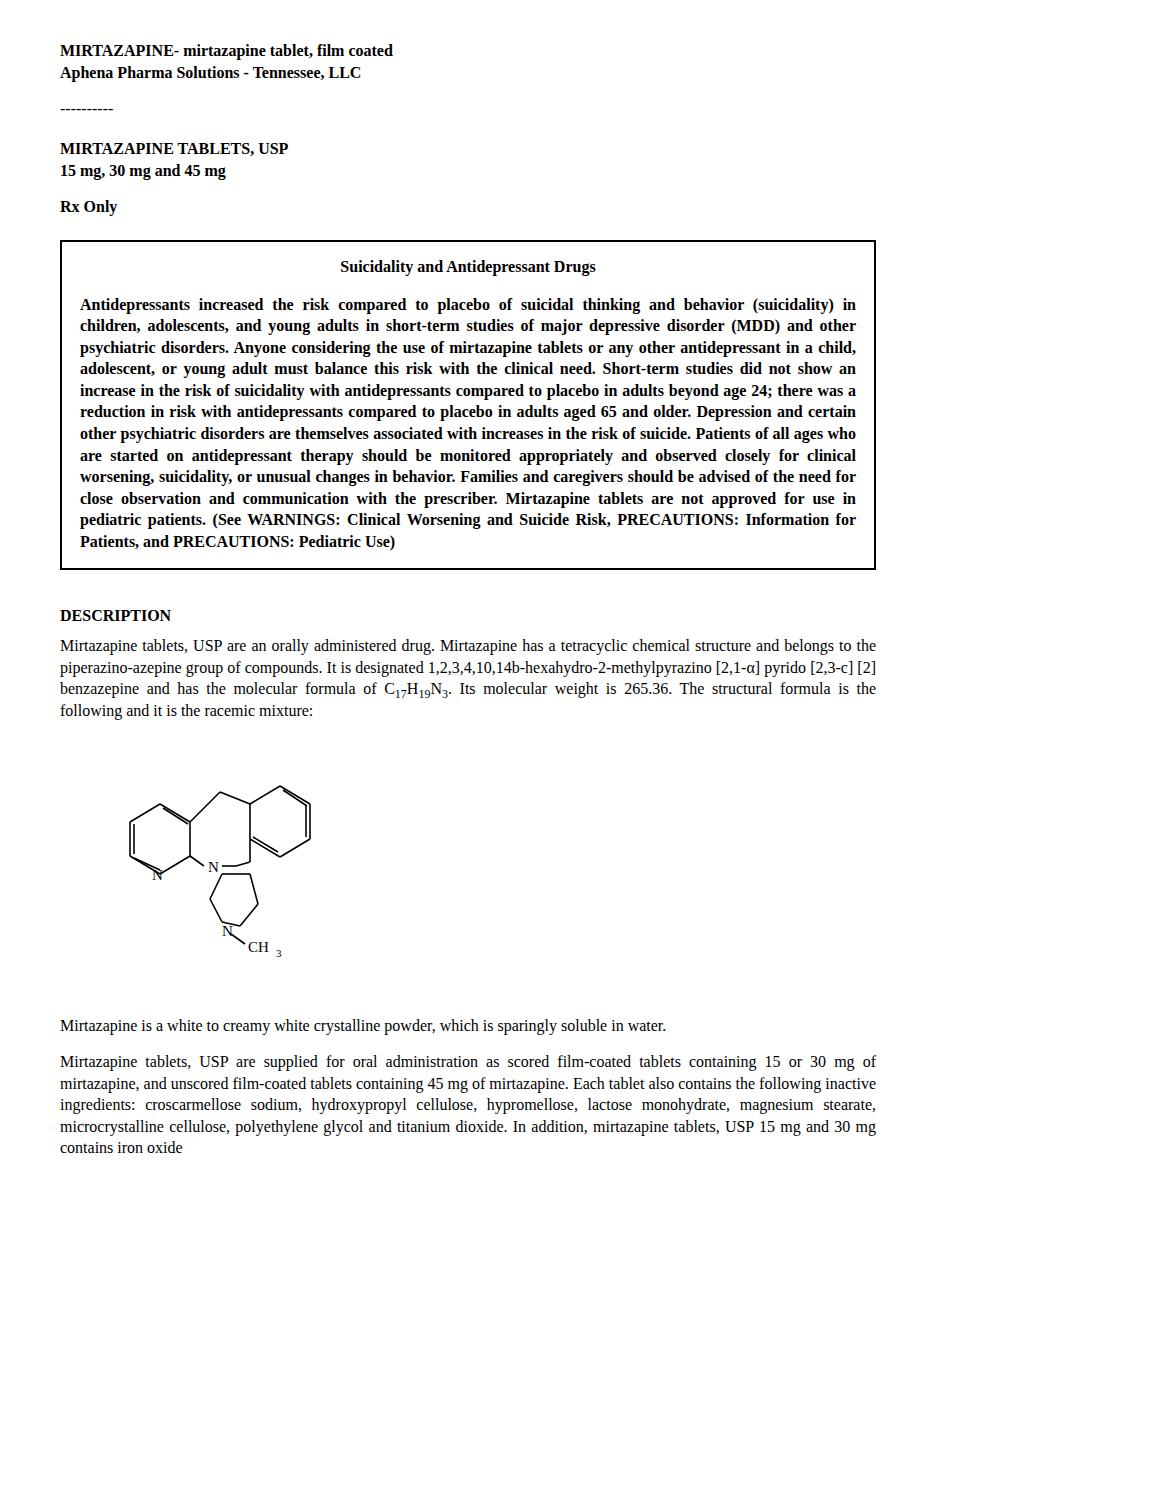MIRTAZAPINE- mirtazapine tablet, film coated
Aphena Pharma Solutions - Tennessee, LLC
----------
MIRTAZAPINE TABLETS, USP
15 mg, 30 mg and 45 mg
Rx Only
Suicidality and Antidepressant Drugs
Antidepressants increased the risk compared to placebo of suicidal thinking and behavior (suicidality) in children, adolescents, and young adults in short-term studies of major depressive disorder (MDD) and other psychiatric disorders. Anyone considering the use of mirtazapine tablets or any other antidepressant in a child, adolescent, or young adult must balance this risk with the clinical need. Short-term studies did not show an increase in the risk of suicidality with antidepressants compared to placebo in adults beyond age 24; there was a reduction in risk with antidepressants compared to placebo in adults aged 65 and older. Depression and certain other psychiatric disorders are themselves associated with increases in the risk of suicide. Patients of all ages who are started on antidepressant therapy should be monitored appropriately and observed closely for clinical worsening, suicidality, or unusual changes in behavior. Families and caregivers should be advised of the need for close observation and communication with the prescriber. Mirtazapine tablets are not approved for use in pediatric patients. (See WARNINGS: Clinical Worsening and Suicide Risk, PRECAUTIONS: Information for Patients, and PRECAUTIONS: Pediatric Use)
DESCRIPTION
Mirtazapine tablets, USP are an orally administered drug. Mirtazapine has a tetracyclic chemical structure and belongs to the piperazino-azepine group of compounds. It is designated 1,2,3,4,10,14b-hexahydro-2-methylpyrazino [2,1-α] pyrido [2,3-c] [2] benzazepine and has the molecular formula of C17H19N3. Its molecular weight is 265.36. The structural formula is the following and it is the racemic mixture:
N N N CH 3
Mirtazapine is a white to creamy white crystalline powder, which is sparingly soluble in water.
Mirtazapine tablets, USP are supplied for oral administration as scored film-coated tablets containing 15 or 30 mg of mirtazapine, and unscored film-coated tablets containing 45 mg of mirtazapine. Each tablet also contains the following inactive ingredients: croscarmellose sodium, hydroxypropyl cellulose, hypromellose, lactose monohydrate, magnesium stearate, microcrystalline cellulose, polyethylene glycol and titanium dioxide. In addition, mirtazapine tablets, USP 15 mg and 30 mg contains iron oxide